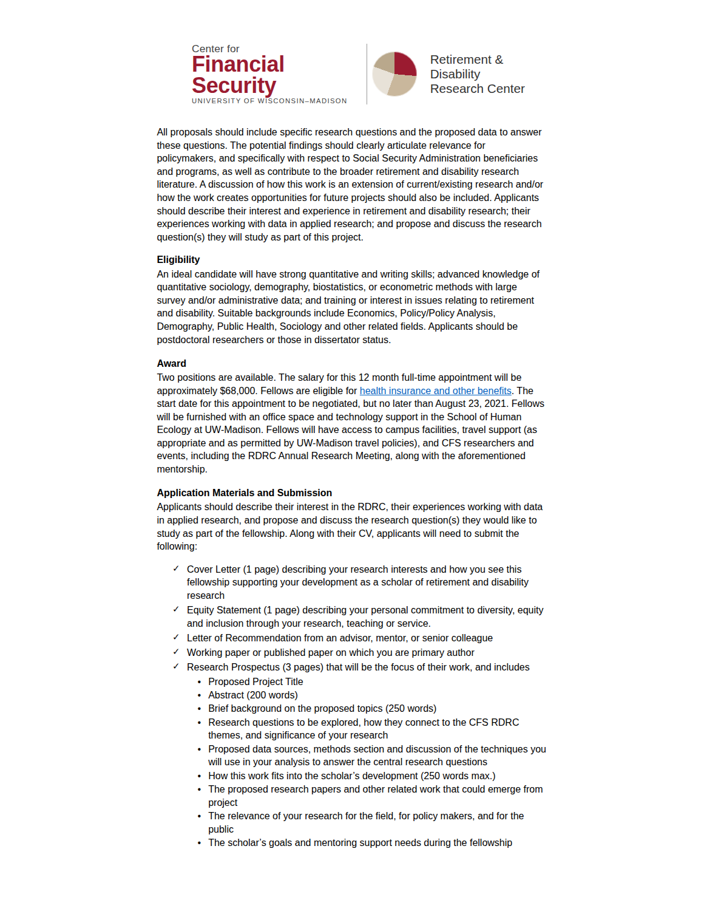Center for Financial Security UNIVERSITY OF WISCONSIN–MADISON
Retirement & Disability
Research Center
All proposals should include specific research questions and the proposed data to answer these questions. The potential findings should clearly articulate relevance for policymakers, and specifically with respect to Social Security Administration beneficiaries and programs, as well as contribute to the broader retirement and disability research literature. A discussion of how this work is an extension of current/existing research and/or how the work creates opportunities for future projects should also be included. Applicants should describe their interest and experience in retirement and disability research; their experiences working with data in applied research; and propose and discuss the research question(s) they will study as part of this project.
Eligibility
An ideal candidate will have strong quantitative and writing skills; advanced knowledge of quantitative sociology, demography, biostatistics, or econometric methods with large survey and/or administrative data; and training or interest in issues relating to retirement and disability. Suitable backgrounds include Economics, Policy/Policy Analysis, Demography, Public Health, Sociology and other related fields. Applicants should be postdoctoral researchers or those in dissertator status.
Award
Two positions are available. The salary for this 12 month full-time appointment will be approximately $68,000. Fellows are eligible for health insurance and other benefits. The start date for this appointment to be negotiated, but no later than August 23, 2021. Fellows will be furnished with an office space and technology support in the School of Human Ecology at UW-Madison. Fellows will have access to campus facilities, travel support (as appropriate and as permitted by UW-Madison travel policies), and CFS researchers and events, including the RDRC Annual Research Meeting, along with the aforementioned mentorship.
Application Materials and Submission
Applicants should describe their interest in the RDRC, their experiences working with data in applied research, and propose and discuss the research question(s) they would like to study as part of the fellowship. Along with their CV, applicants will need to submit the following:
Cover Letter (1 page) describing your research interests and how you see this fellowship supporting your development as a scholar of retirement and disability research
Equity Statement (1 page) describing your personal commitment to diversity, equity and inclusion through your research, teaching or service.
Letter of Recommendation from an advisor, mentor, or senior colleague
Working paper or published paper on which you are primary author
Research Prospectus (3 pages) that will be the focus of their work, and includes
Proposed Project Title
Abstract (200 words)
Brief background on the proposed topics (250 words)
Research questions to be explored, how they connect to the CFS RDRC themes, and significance of your research
Proposed data sources, methods section and discussion of the techniques you will use in your analysis to answer the central research questions
How this work fits into the scholar’s development (250 words max.)
The proposed research papers and other related work that could emerge from project
The relevance of your research for the field, for policy makers, and for the public
The scholar’s goals and mentoring support needs during the fellowship